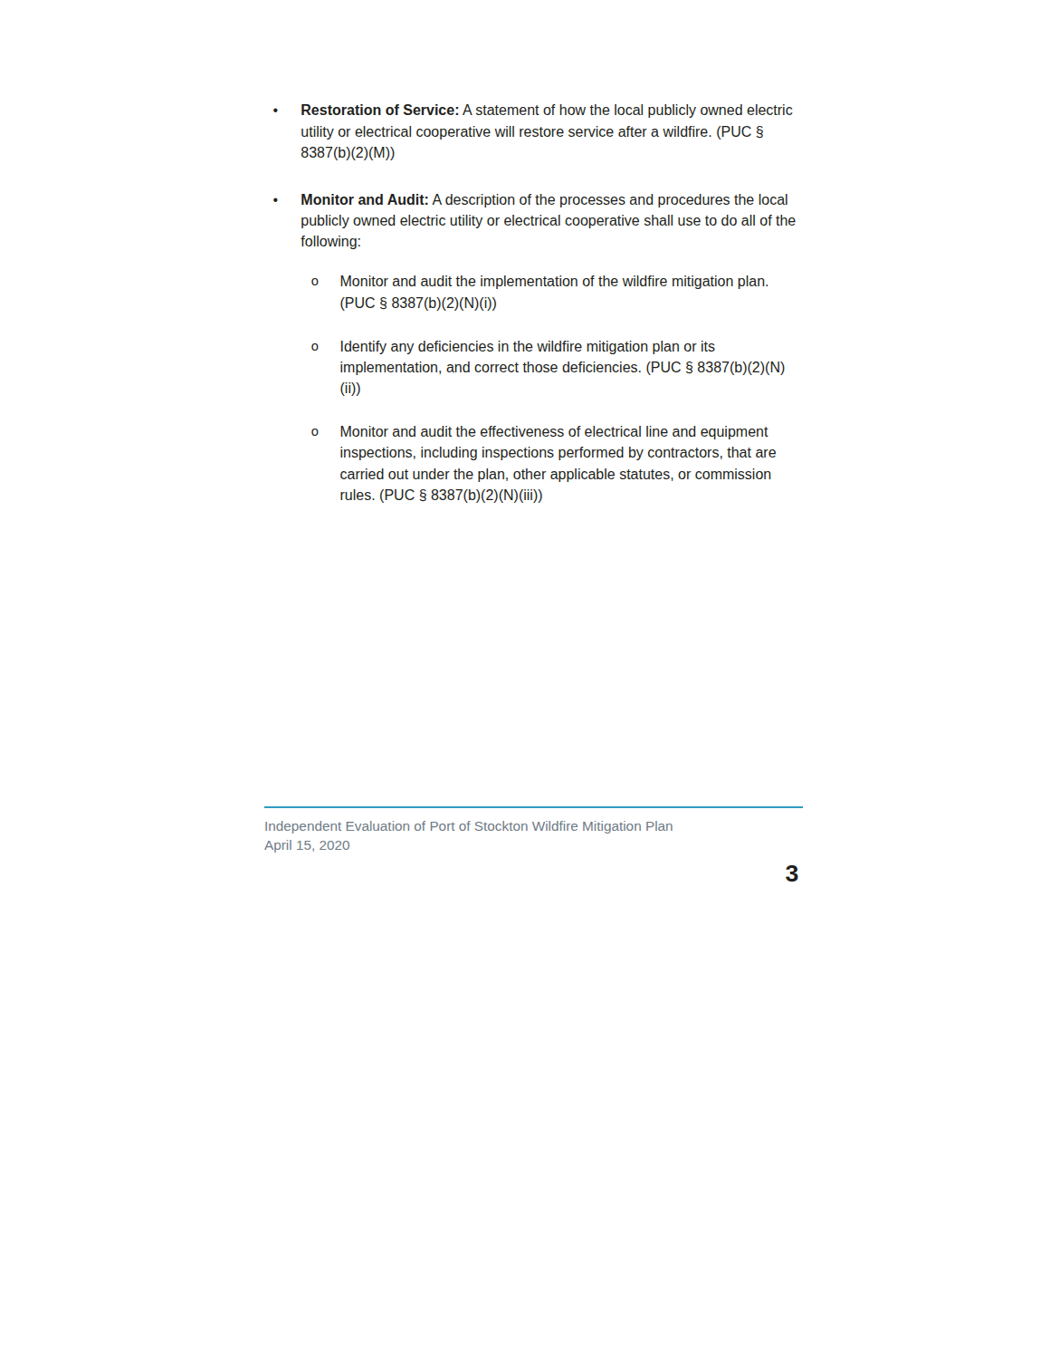Restoration of Service: A statement of how the local publicly owned electric utility or electrical cooperative will restore service after a wildfire. (PUC § 8387(b)(2)(M))
Monitor and Audit: A description of the processes and procedures the local publicly owned electric utility or electrical cooperative shall use to do all of the following:
Monitor and audit the implementation of the wildfire mitigation plan. (PUC § 8387(b)(2)(N)(i))
Identify any deficiencies in the wildfire mitigation plan or its implementation, and correct those deficiencies. (PUC § 8387(b)(2)(N)(ii))
Monitor and audit the effectiveness of electrical line and equipment inspections, including inspections performed by contractors, that are carried out under the plan, other applicable statutes, or commission rules. (PUC § 8387(b)(2)(N)(iii))
Independent Evaluation of Port of Stockton Wildfire Mitigation Plan
April 15, 2020
3